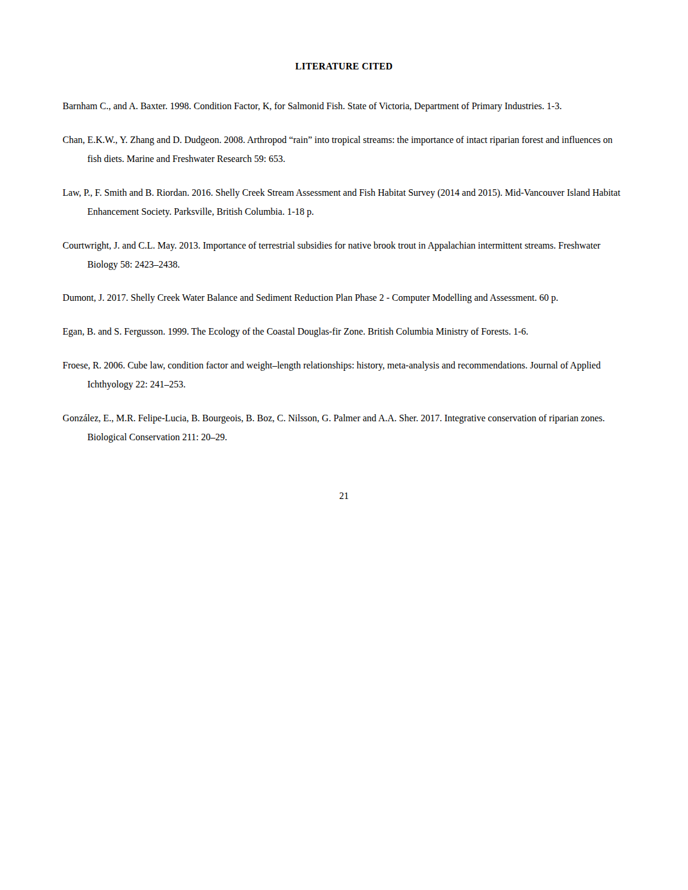LITERATURE CITED
Barnham C., and A. Baxter. 1998. Condition Factor, K, for Salmonid Fish. State of Victoria, Department of Primary Industries. 1-3.
Chan, E.K.W., Y. Zhang and D. Dudgeon. 2008. Arthropod “rain” into tropical streams: the importance of intact riparian forest and influences on fish diets. Marine and Freshwater Research 59: 653.
Law, P., F. Smith and B. Riordan. 2016. Shelly Creek Stream Assessment and Fish Habitat Survey (2014 and 2015). Mid-Vancouver Island Habitat Enhancement Society. Parksville, British Columbia. 1-18 p.
Courtwright, J. and C.L. May. 2013. Importance of terrestrial subsidies for native brook trout in Appalachian intermittent streams. Freshwater Biology 58: 2423–2438.
Dumont, J. 2017. Shelly Creek Water Balance and Sediment Reduction Plan Phase 2 - Computer Modelling and Assessment. 60 p.
Egan, B. and S. Fergusson. 1999. The Ecology of the Coastal Douglas-fir Zone. British Columbia Ministry of Forests. 1-6.
Froese, R. 2006. Cube law, condition factor and weight–length relationships: history, meta-analysis and recommendations. Journal of Applied Ichthyology 22: 241–253.
González, E., M.R. Felipe-Lucia, B. Bourgeois, B. Boz, C. Nilsson, G. Palmer and A.A. Sher. 2017. Integrative conservation of riparian zones. Biological Conservation 211: 20–29.
21